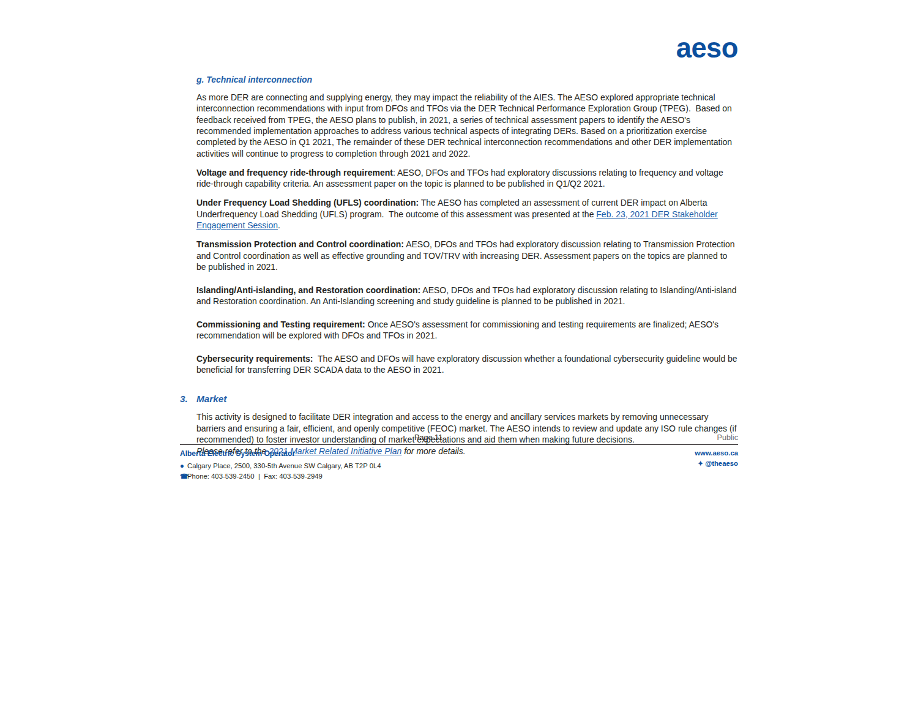aeso
g. Technical interconnection
As more DER are connecting and supplying energy, they may impact the reliability of the AIES. The AESO explored appropriate technical interconnection recommendations with input from DFOs and TFOs via the DER Technical Performance Exploration Group (TPEG). Based on feedback received from TPEG, the AESO plans to publish, in 2021, a series of technical assessment papers to identify the AESO's recommended implementation approaches to address various technical aspects of integrating DERs. Based on a prioritization exercise completed by the AESO in Q1 2021, The remainder of these DER technical interconnection recommendations and other DER implementation activities will continue to progress to completion through 2021 and 2022.
Voltage and frequency ride-through requirement: AESO, DFOs and TFOs had exploratory discussions relating to frequency and voltage ride-through capability criteria. An assessment paper on the topic is planned to be published in Q1/Q2 2021.
Under Frequency Load Shedding (UFLS) coordination: The AESO has completed an assessment of current DER impact on Alberta Underfrequency Load Shedding (UFLS) program. The outcome of this assessment was presented at the Feb. 23, 2021 DER Stakeholder Engagement Session.
Transmission Protection and Control coordination: AESO, DFOs and TFOs had exploratory discussion relating to Transmission Protection and Control coordination as well as effective grounding and TOV/TRV with increasing DER. Assessment papers on the topics are planned to be published in 2021.
Islanding/Anti-islanding, and Restoration coordination: AESO, DFOs and TFOs had exploratory discussion relating to Islanding/Anti-island and Restoration coordination. An Anti-Islanding screening and study guideline is planned to be published in 2021.
Commissioning and Testing requirement: Once AESO's assessment for commissioning and testing requirements are finalized; AESO's recommendation will be explored with DFOs and TFOs in 2021.
Cybersecurity requirements: The AESO and DFOs will have exploratory discussion whether a foundational cybersecurity guideline would be beneficial for transferring DER SCADA data to the AESO in 2021.
3. Market
This activity is designed to facilitate DER integration and access to the energy and ancillary services markets by removing unnecessary barriers and ensuring a fair, efficient, and openly competitive (FEOC) market. The AESO intends to review and update any ISO rule changes (if recommended) to foster investor understanding of market expectations and aid them when making future decisions.
Please refer to the 2021 Market Related Initiative Plan for more details.
Page 11 Public
Alberta Electric System Operator
●Calgary Place, 2500, 330‑5th Avenue SW Calgary, AB T2P 0L4
☎Phone: 403-539-2450 | Fax: 403-539-2949
www.aeso.ca
✦ @theaeso